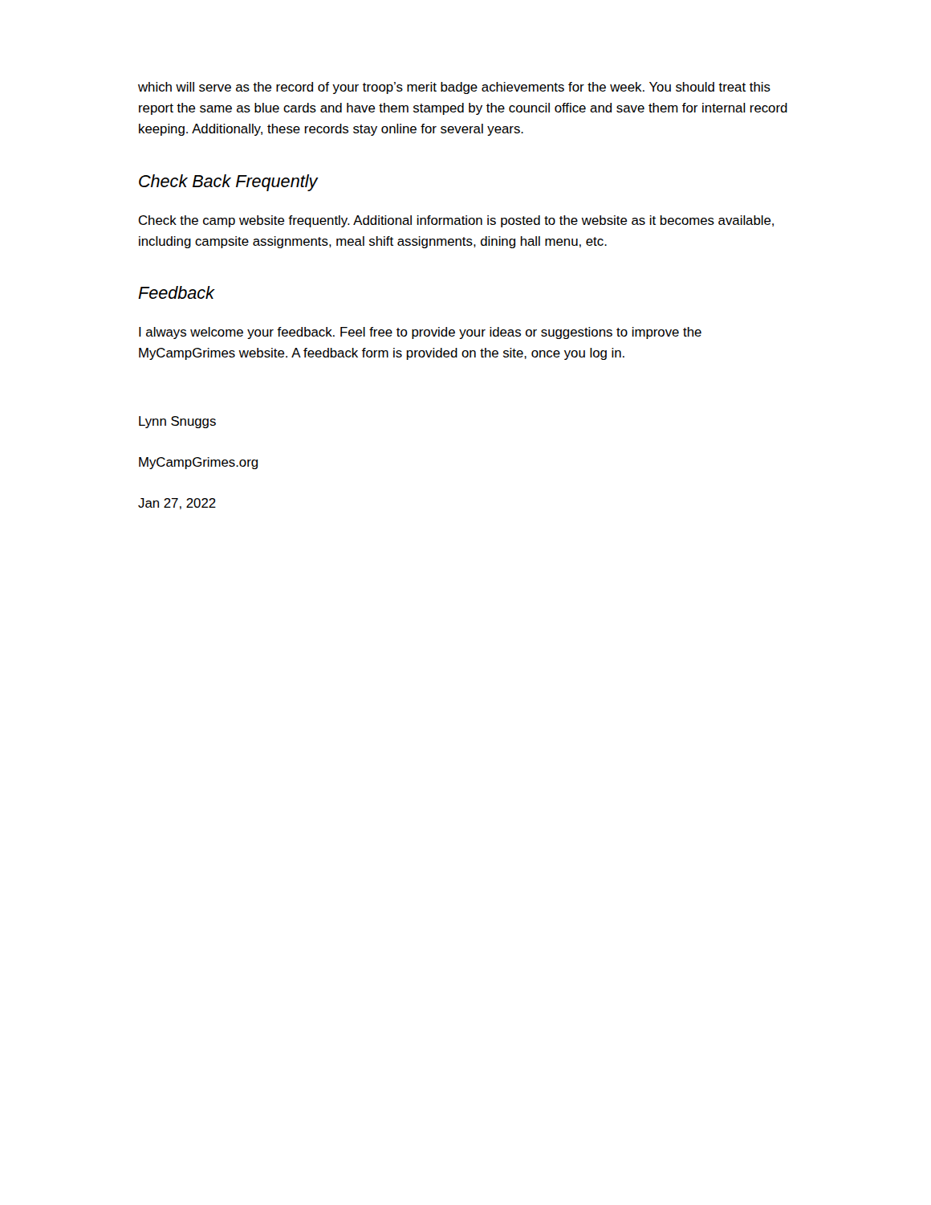which will serve as the record of your troop’s merit badge achievements for the week. You should treat this report the same as blue cards and have them stamped by the council office and save them for internal record keeping. Additionally, these records stay online for several years.
Check Back Frequently
Check the camp website frequently. Additional information is posted to the website as it becomes available, including campsite assignments, meal shift assignments, dining hall menu, etc.
Feedback
I always welcome your feedback. Feel free to provide your ideas or suggestions to improve the MyCampGrimes website. A feedback form is provided on the site, once you log in.
Lynn Snuggs
MyCampGrimes.org
Jan 27, 2022